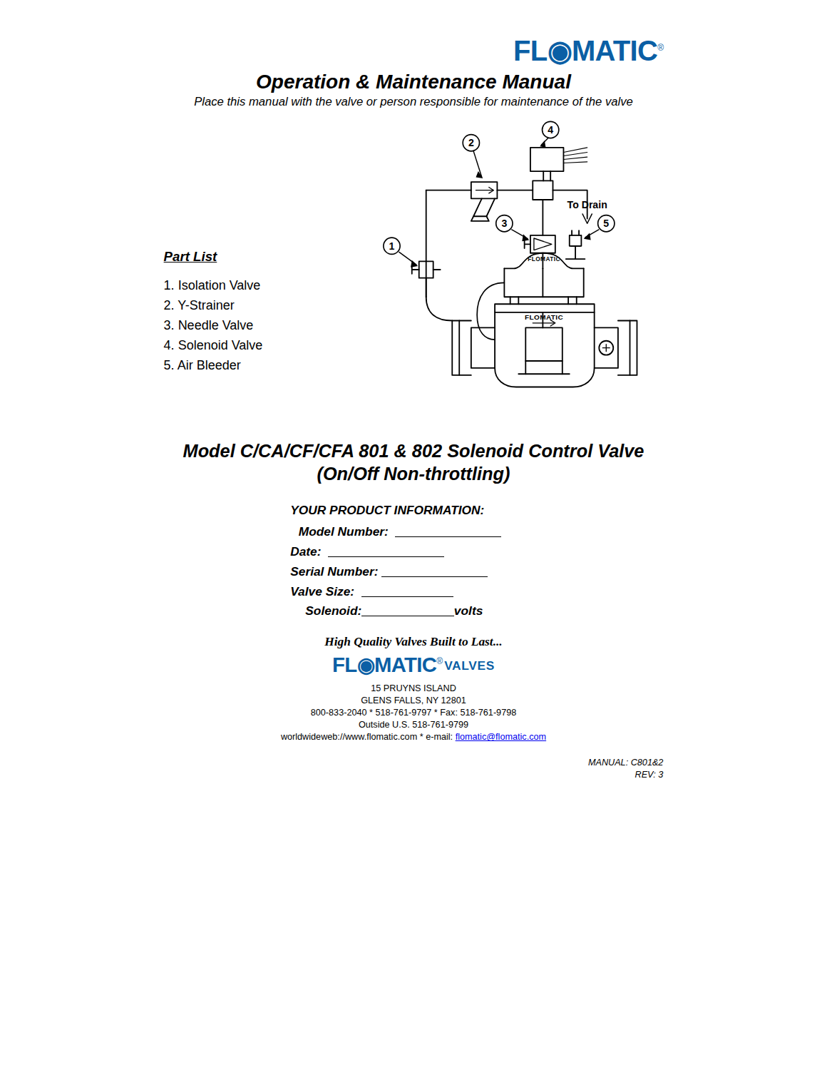FL◉MATIC®
Operation & Maintenance Manual
Place this manual with the valve or person responsible for maintenance of the valve
Part List
Isolation Valve
Y-Strainer
Needle Valve
Solenoid Valve
Air Bleeder
Solenoid control valve assembly schematic Line drawing of a diaphragm control valve with pilot tubing. Callout 1 marks the isolation valve, 2 the Y-strainer, 3 the needle valve, 4 the solenoid valve with a line to drain, and 5 the air bleeder on top of the valve bonnet. 1 2 3 4 5 To Drain FLOMATIC FLOMATIC
Model C/CA/CF/CFA 801 & 802 Solenoid Control Valve
(On/Off Non-throttling)
YOUR PRODUCT INFORMATION:
Model Number:
Date:
Serial Number:
Valve Size:
Solenoid: volts
High Quality Valves Built to Last...
FL◉MATIC®VALVES
15 PRUYNS ISLAND
GLENS FALLS, NY 12801
800-833-2040 * 518-761-9797 * Fax: 518-761-9798
Outside U.S. 518-761-9799
worldwideweb://www.flomatic.com * e-mail: flomatic@flomatic.com
MANUAL: C801&2
REV: 3